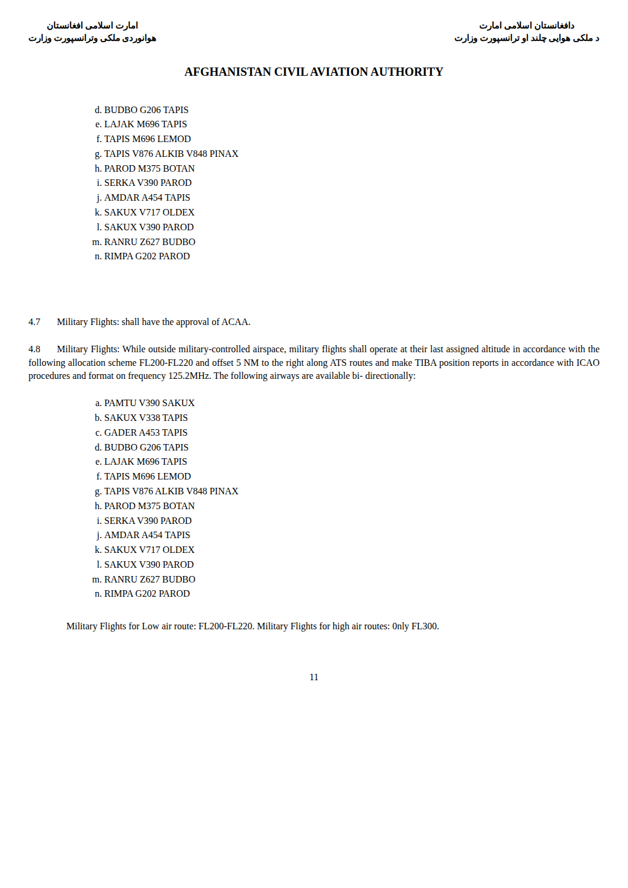امارت اسلامی افغانستان
هوانوردی ملکی وترانسپورت وزارت
دافغانستان اسلامی امارت
د ملکی هوایی چلند او ترانسپورت وزارت
AFGHANISTAN CIVIL AVIATION AUTHORITY
BUDBO G206 TAPIS
LAJAK M696 TAPIS
TAPIS M696 LEMOD
TAPIS V876 ALKIB V848 PINAX
PAROD M375 BOTAN
SERKA V390 PAROD
AMDAR A454 TAPIS
SAKUX V717 OLDEX
SAKUX V390 PAROD
RANRU Z627 BUDBO
RIMPA G202 PAROD
4.7 Military Flights: shall have the approval of ACAA.
4.8 Military Flights: While outside military-controlled airspace, military flights shall operate at their last assigned altitude in accordance with the following allocation scheme FL200-FL220 and offset 5 NM to the right along ATS routes and make TIBA position reports in accordance with ICAO procedures and format on frequency 125.2MHz. The following airways are available bi- directionally:
PAMTU V390 SAKUX
SAKUX V338 TAPIS
GADER A453 TAPIS
BUDBO G206 TAPIS
LAJAK M696 TAPIS
TAPIS M696 LEMOD
TAPIS V876 ALKIB V848 PINAX
PAROD M375 BOTAN
SERKA V390 PAROD
AMDAR A454 TAPIS
SAKUX V717 OLDEX
SAKUX V390 PAROD
RANRU Z627 BUDBO
RIMPA G202 PAROD
Military Flights for Low air route: FL200-FL220. Military Flights for high air routes: 0nly FL300.
11